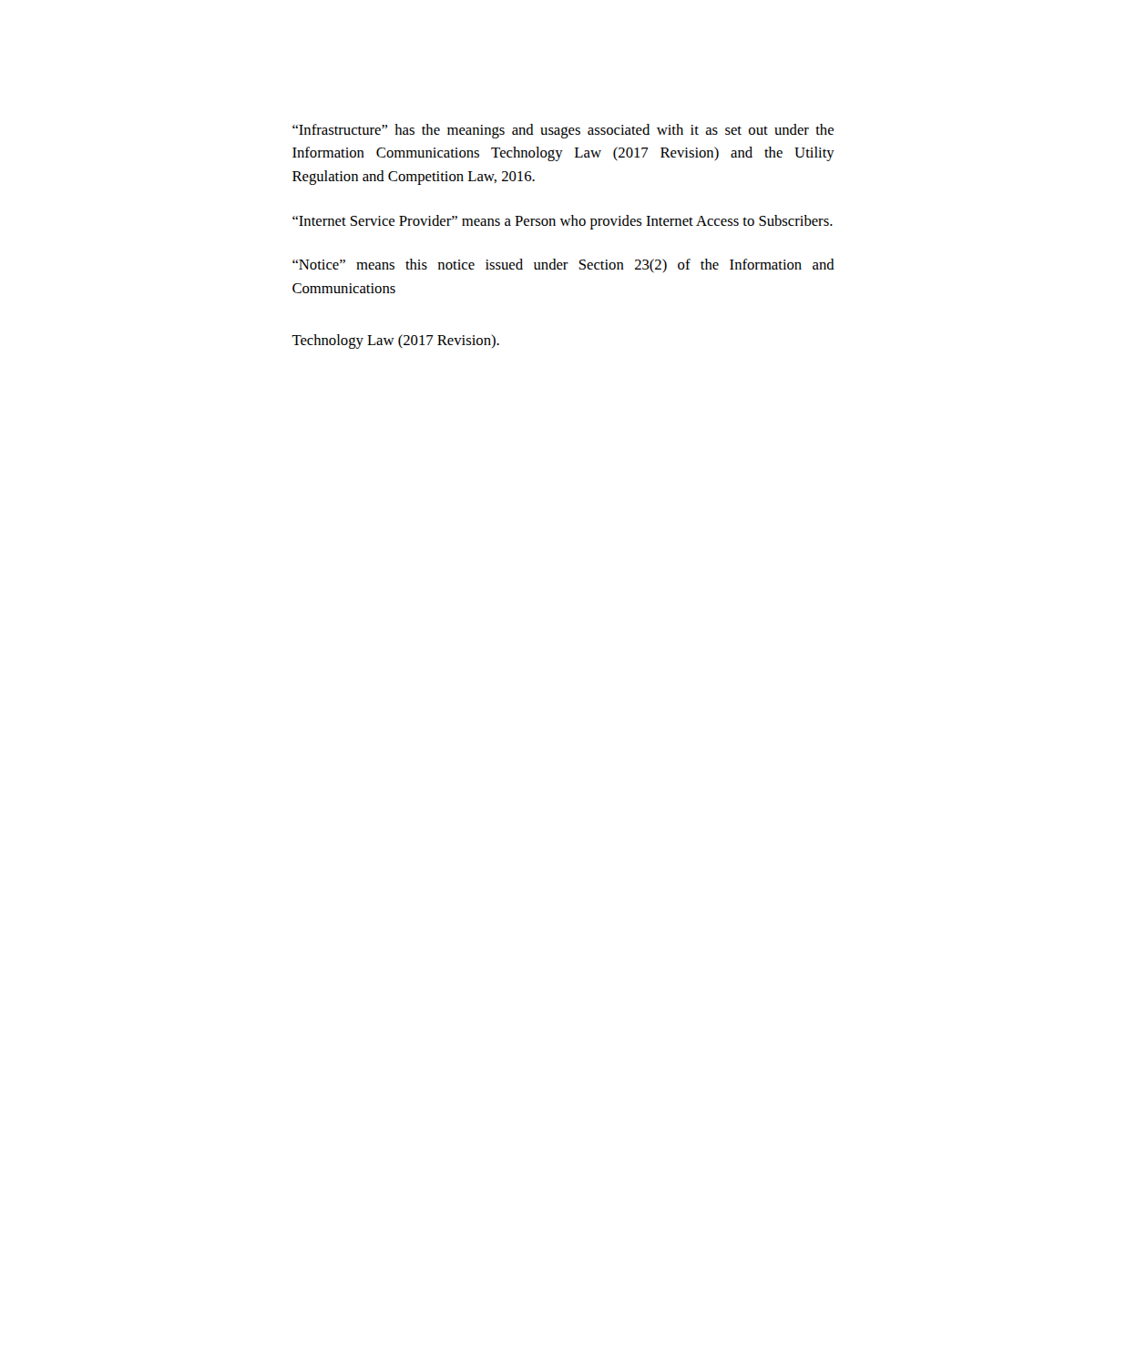“Infrastructure” has the meanings and usages associated with it as set out under the Information Communications Technology Law (2017 Revision) and the Utility Regulation and Competition Law, 2016.
“Internet Service Provider” means a Person who provides Internet Access to Subscribers.
“Notice” means this notice issued under Section 23(2) of the Information and Communications
Technology Law (2017 Revision).